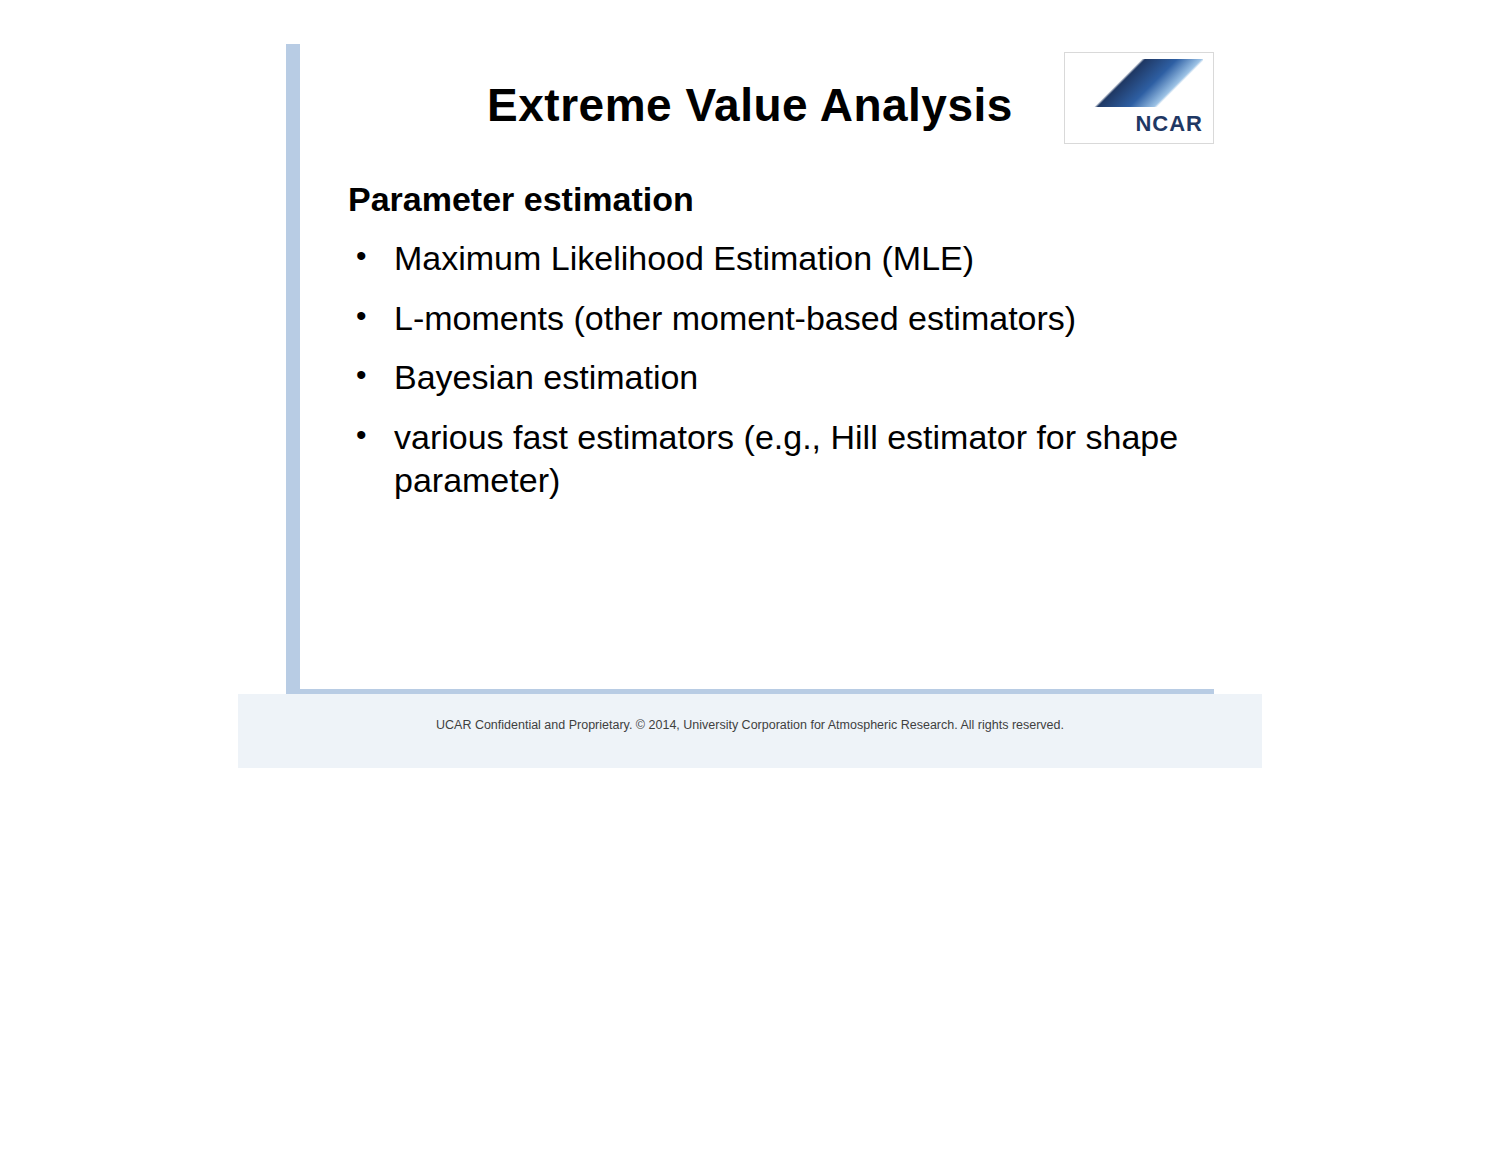NCAR
Extreme Value Analysis
Parameter estimation
Maximum Likelihood Estimation (MLE)
L-moments (other moment-based estimators)
Bayesian estimation
various fast estimators (e.g., Hill estimator for shape parameter)
UCAR Confidential and Proprietary. © 2014, University Corporation for Atmospheric Research. All rights reserved.